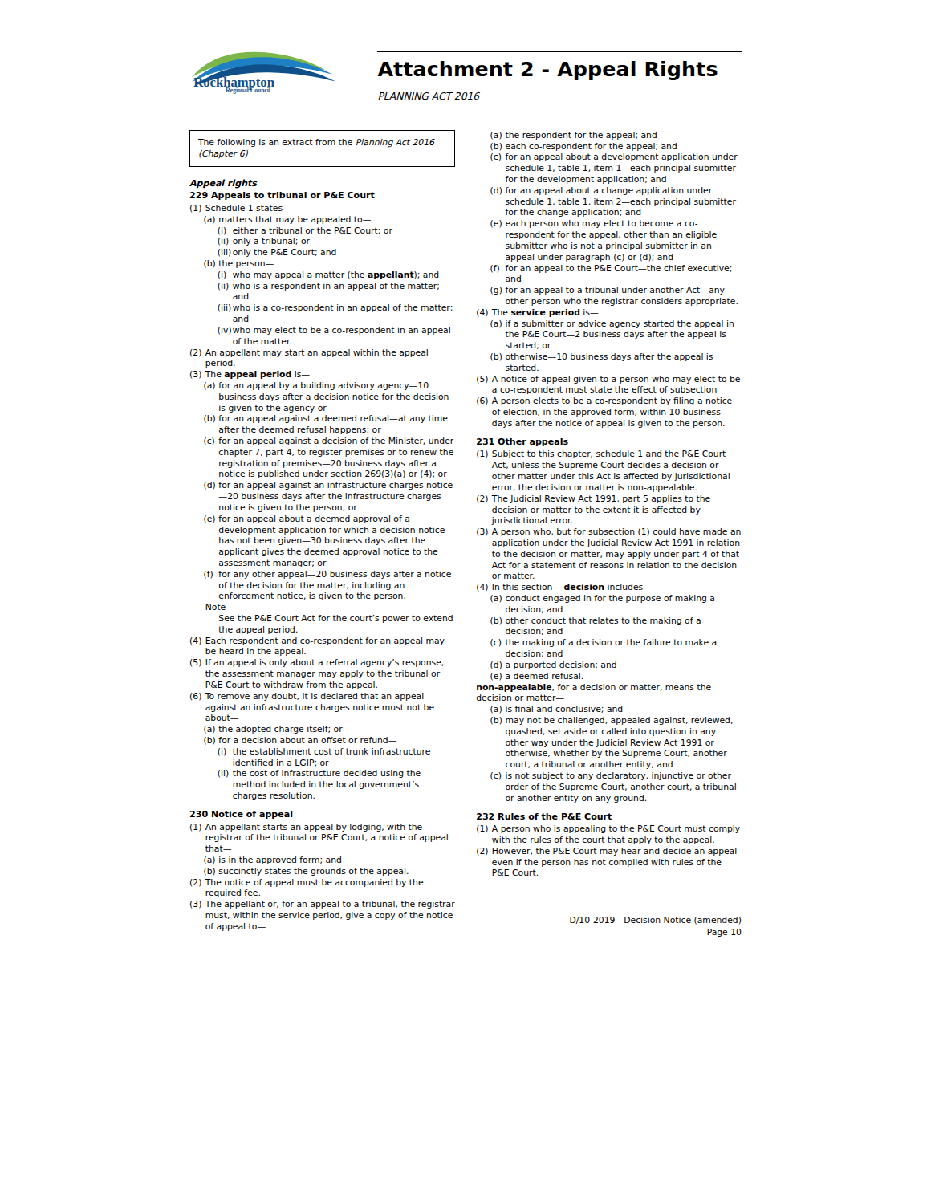Rockhampton Regional Council
Attachment 2 - Appeal Rights
PLANNING ACT 2016
The following is an extract from the Planning Act 2016 (Chapter 6)
Appeal rights
229 Appeals to tribunal or P&E Court
(1) Schedule 1 states—
(a) matters that may be appealed to—
(i) either a tribunal or the P&E Court; or
(ii) only a tribunal; or
(iii) only the P&E Court; and
(b) the person—
(i) who may appeal a matter (the appellant); and
(ii) who is a respondent in an appeal of the matter; and
(iii) who is a co-respondent in an appeal of the matter; and
(iv) who may elect to be a co-respondent in an appeal of the matter.
(2) An appellant may start an appeal within the appeal period.
(3) The appeal period is—
(a) for an appeal by a building advisory agency—10 business days after a decision notice for the decision is given to the agency or
(b) for an appeal against a deemed refusal—at any time after the deemed refusal happens; or
(c) for an appeal against a decision of the Minister, under chapter 7, part 4, to register premises or to renew the registration of premises—20 business days after a notice is published under section 269(3)(a) or (4); or
(d) for an appeal against an infrastructure charges notice—20 business days after the infrastructure charges notice is given to the person; or
(e) for an appeal about a deemed approval of a development application for which a decision notice has not been given—30 business days after the applicant gives the deemed approval notice to the assessment manager; or
(f) for any other appeal—20 business days after a notice of the decision for the matter, including an enforcement notice, is given to the person.
Note—
See the P&E Court Act for the court’s power to extend the appeal period.
(4) Each respondent and co-respondent for an appeal may be heard in the appeal.
(5) If an appeal is only about a referral agency’s response, the assessment manager may apply to the tribunal or P&E Court to withdraw from the appeal.
(6) To remove any doubt, it is declared that an appeal against an infrastructure charges notice must not be about—
(a) the adopted charge itself; or
(b) for a decision about an offset or refund—
(i) the establishment cost of trunk infrastructure identified in a LGIP; or
(ii) the cost of infrastructure decided using the method included in the local government’s charges resolution.
230 Notice of appeal
(1) An appellant starts an appeal by lodging, with the registrar of the tribunal or P&E Court, a notice of appeal that—
(a) is in the approved form; and
(b) succinctly states the grounds of the appeal.
(2) The notice of appeal must be accompanied by the required fee.
(3) The appellant or, for an appeal to a tribunal, the registrar must, within the service period, give a copy of the notice of appeal to—
(a) the respondent for the appeal; and
(b) each co-respondent for the appeal; and
(c) for an appeal about a development application under schedule 1, table 1, item 1—each principal submitter for the development application; and
(d) for an appeal about a change application under schedule 1, table 1, item 2—each principal submitter for the change application; and
(e) each person who may elect to become a co-respondent for the appeal, other than an eligible submitter who is not a principal submitter in an appeal under paragraph (c) or (d); and
(f) for an appeal to the P&E Court—the chief executive; and
(g) for an appeal to a tribunal under another Act—any other person who the registrar considers appropriate.
(4) The service period is—
(a) if a submitter or advice agency started the appeal in the P&E Court—2 business days after the appeal is started; or
(b) otherwise—10 business days after the appeal is started.
(5) A notice of appeal given to a person who may elect to be a co-respondent must state the effect of subsection
(6) A person elects to be a co-respondent by filing a notice of election, in the approved form, within 10 business days after the notice of appeal is given to the person.
231 Other appeals
(1) Subject to this chapter, schedule 1 and the P&E Court Act, unless the Supreme Court decides a decision or other matter under this Act is affected by jurisdictional error, the decision or matter is non-appealable.
(2) The Judicial Review Act 1991, part 5 applies to the decision or matter to the extent it is affected by jurisdictional error.
(3) A person who, but for subsection (1) could have made an application under the Judicial Review Act 1991 in relation to the decision or matter, may apply under part 4 of that Act for a statement of reasons in relation to the decision or matter.
(4) In this section— decision includes—
(a) conduct engaged in for the purpose of making a decision; and
(b) other conduct that relates to the making of a decision; and
(c) the making of a decision or the failure to make a decision; and
(d) a purported decision; and
(e) a deemed refusal.
non-appealable, for a decision or matter, means the decision or matter—
(a) is final and conclusive; and
(b) may not be challenged, appealed against, reviewed, quashed, set aside or called into question in any other way under the Judicial Review Act 1991 or otherwise, whether by the Supreme Court, another court, a tribunal or another entity; and
(c) is not subject to any declaratory, injunctive or other order of the Supreme Court, another court, a tribunal or another entity on any ground.
232 Rules of the P&E Court
(1) A person who is appealing to the P&E Court must comply with the rules of the court that apply to the appeal.
(2) However, the P&E Court may hear and decide an appeal even if the person has not complied with rules of the P&E Court.
D/10-2019 - Decision Notice (amended)
Page 10